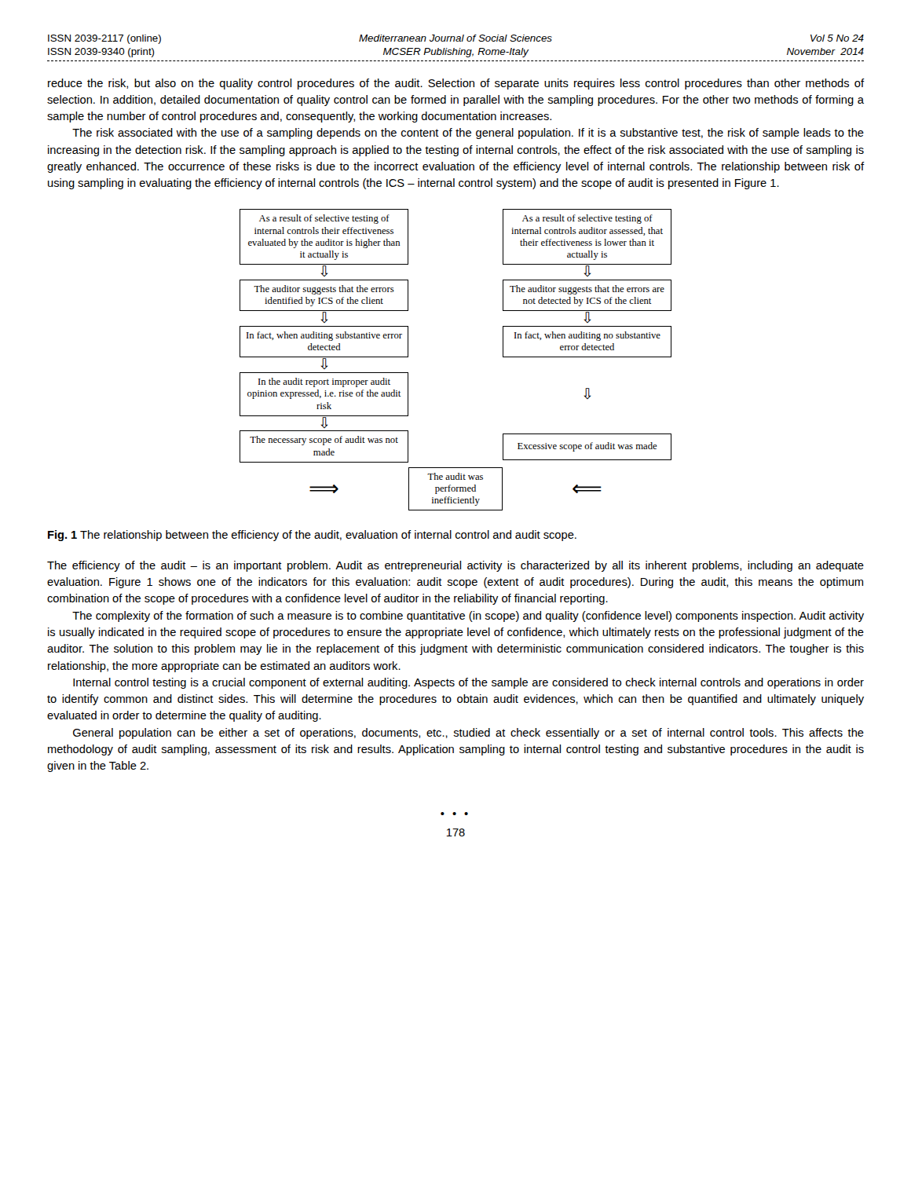| ISSN 2039-2117 (online) ISSN 2039-9340 (print) | Mediterranean Journal of Social Sciences MCSER Publishing, Rome-Italy | Vol 5 No 24 November 2014 |
reduce the risk, but also on the quality control procedures of the audit. Selection of separate units requires less control procedures than other methods of selection. In addition, detailed documentation of quality control can be formed in parallel with the sampling procedures. For the other two methods of forming a sample the number of control procedures and, consequently, the working documentation increases.
The risk associated with the use of a sampling depends on the content of the general population. If it is a substantive test, the risk of sample leads to the increasing in the detection risk. If the sampling approach is applied to the testing of internal controls, the effect of the risk associated with the use of sampling is greatly enhanced. The occurrence of these risks is due to the incorrect evaluation of the efficiency level of internal controls. The relationship between risk of using sampling in evaluating the efficiency of internal controls (the ICS – internal control system) and the scope of audit is presented in Figure 1.
| As a result of selective testing of internal controls their effectiveness evaluated by the auditor is higher than it actually is | | As a result of selective testing of internal controls auditor assessed, that their effectiveness is lower than it actually is |
| ⇩ | | ⇩ |
| The auditor suggests that the errors identified by ICS of the client | | The auditor suggests that the errors are not detected by ICS of the client |
| ⇩ | | ⇩ |
| In fact, when auditing substantive error detected | | In fact, when auditing no substantive error detected |
| ⇩ | | ⇩ |
| In the audit report improper audit opinion expressed, i.e. rise of the audit risk | |
| ⇩ | |
| The necessary scope of audit was not made | | Excessive scope of audit was made |
| ⟹ | The audit was performed inefficiently | ⟸ |
Fig. 1 The relationship between the efficiency of the audit, evaluation of internal control and audit scope.
The efficiency of the audit – is an important problem. Audit as entrepreneurial activity is characterized by all its inherent problems, including an adequate evaluation. Figure 1 shows one of the indicators for this evaluation: audit scope (extent of audit procedures). During the audit, this means the optimum combination of the scope of procedures with a confidence level of auditor in the reliability of financial reporting.
The complexity of the formation of such a measure is to combine quantitative (in scope) and quality (confidence level) components inspection. Audit activity is usually indicated in the required scope of procedures to ensure the appropriate level of confidence, which ultimately rests on the professional judgment of the auditor. The solution to this problem may lie in the replacement of this judgment with deterministic communication considered indicators. The tougher is this relationship, the more appropriate can be estimated an auditors work.
Internal control testing is a crucial component of external auditing. Aspects of the sample are considered to check internal controls and operations in order to identify common and distinct sides. This will determine the procedures to obtain audit evidences, which can then be quantified and ultimately uniquely evaluated in order to determine the quality of auditing.
General population can be either a set of operations, documents, etc., studied at check essentially or a set of internal control tools. This affects the methodology of audit sampling, assessment of its risk and results. Application sampling to internal control testing and substantive procedures in the audit is given in the Table 2.
• • •
178